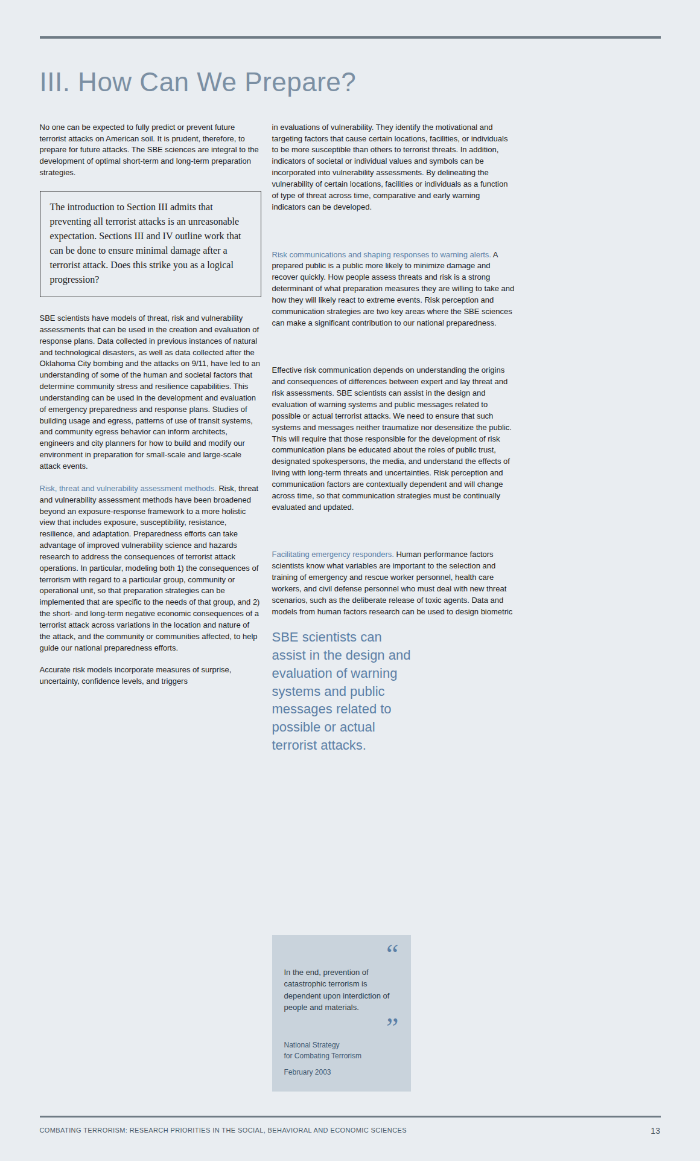III. How Can We Prepare?
No one can be expected to fully predict or prevent future terrorist attacks on American soil. It is prudent, therefore, to prepare for future attacks. The SBE sciences are integral to the development of optimal short-term and long-term preparation strategies.
The introduction to Section III admits that preventing all terrorist attacks is an unreasonable expectation. Sections III and IV outline work that can be done to ensure minimal damage after a terrorist attack. Does this strike you as a logical progression?
SBE scientists have models of threat, risk and vulnerability assessments that can be used in the creation and evaluation of response plans. Data collected in previous instances of natural and technological disasters, as well as data collected after the Oklahoma City bombing and the attacks on 9/11, have led to an understanding of some of the human and societal factors that determine community stress and resilience capabilities. This understanding can be used in the development and evaluation of emergency preparedness and response plans. Studies of building usage and egress, patterns of use of transit systems, and community egress behavior can inform architects, engineers and city planners for how to build and modify our environment in preparation for small-scale and large-scale attack events.
Risk, threat and vulnerability assessment methods. Risk, threat and vulnerability assessment methods have been broadened beyond an exposure-response framework to a more holistic view that includes exposure, susceptibility, resistance, resilience, and adaptation. Preparedness efforts can take advantage of improved vulnerability science and hazards research to address the consequences of terrorist attack operations. In particular, modeling both 1) the consequences of terrorism with regard to a particular group, community or operational unit, so that preparation strategies can be implemented that are specific to the needs of that group, and 2) the short- and long-term negative economic consequences of a terrorist attack across variations in the location and nature of the attack, and the community or communities affected, to help guide our national preparedness efforts.
Accurate risk models incorporate measures of surprise, uncertainty, confidence levels, and triggers
in evaluations of vulnerability. They identify the motivational and targeting factors that cause certain locations, facilities, or individuals to be more susceptible than others to terrorist threats. In addition, indicators of societal or individual values and symbols can be incorporated into vulnerability assessments. By delineating the vulnerability of certain locations, facilities or individuals as a function of type of threat across time, comparative and early warning indicators can be developed.
Risk communications and shaping responses to warning alerts. A prepared public is a public more likely to minimize damage and recover quickly. How people assess threats and risk is a strong determinant of what preparation measures they are willing to take and how they will likely react to extreme events. Risk perception and communication strategies are two key areas where the SBE sciences can make a significant contribution to our national preparedness.
Effective risk communication depends on understanding the origins and consequences of differences between expert and lay threat and risk assessments. SBE scientists can assist in the design and evaluation of warning systems and public messages related to possible or actual terrorist attacks. We need to ensure that such systems and messages neither traumatize nor desensitize the public. This will require that those responsible for the development of risk communication plans be educated about the roles of public trust, designated spokespersons, the media, and understand the effects of living with long-term threats and uncertainties. Risk perception and communication factors are contextually dependent and will change across time, so that communication strategies must be continually evaluated and updated.
Facilitating emergency responders. Human performance factors scientists know what variables are important to the selection and training of emergency and rescue worker personnel, health care workers, and civil defense personnel who must deal with new threat scenarios, such as the deliberate release of toxic agents. Data and models from human factors research can be used to design biometric
SBE scientists can assist in the design and evaluation of warning systems and public messages related to possible or actual
terrorist attacks.
“
In the end, prevention of catastrophic terrorism is dependent upon interdiction of
people and materials.
”
National Strategy
for Combating Terrorism
February 2003
COMBATING TERRORISM: RESEARCH PRIORITIES IN THE SOCIAL, BEHAVIORAL AND ECONOMIC SCIENCES
13